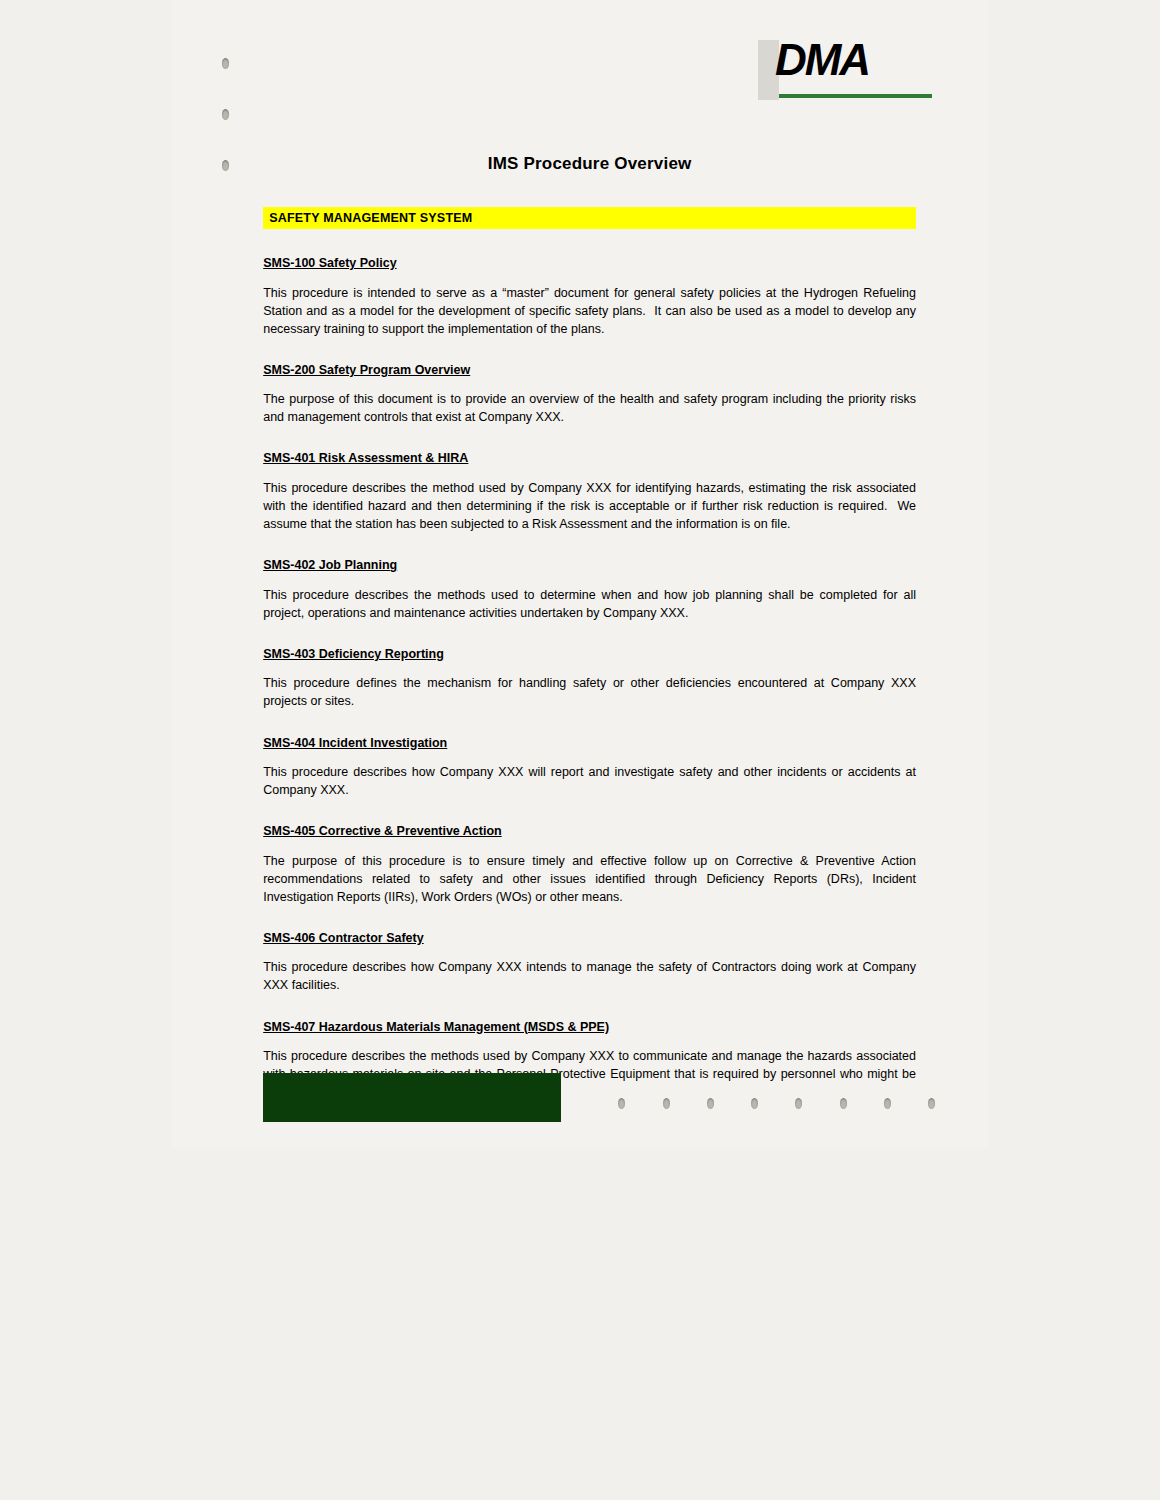DMA
IMS Procedure Overview
SAFETY MANAGEMENT SYSTEM
SMS-100 Safety Policy
This procedure is intended to serve as a “master” document for general safety policies at the Hydrogen Refueling Station and as a model for the development of specific safety plans. It can also be used as a model to develop any necessary training to support the implementation of the plans.
SMS-200 Safety Program Overview
The purpose of this document is to provide an overview of the health and safety program including the priority risks and management controls that exist at Company XXX.
SMS-401 Risk Assessment & HIRA
This procedure describes the method used by Company XXX for identifying hazards, estimating the risk associated with the identified hazard and then determining if the risk is acceptable or if further risk reduction is required. We assume that the station has been subjected to a Risk Assessment and the information is on file.
SMS-402 Job Planning
This procedure describes the methods used to determine when and how job planning shall be completed for all project, operations and maintenance activities undertaken by Company XXX.
SMS-403 Deficiency Reporting
This procedure defines the mechanism for handling safety or other deficiencies encountered at Company XXX projects or sites.
SMS-404 Incident Investigation
This procedure describes how Company XXX will report and investigate safety and other incidents or accidents at Company XXX.
SMS-405 Corrective & Preventive Action
The purpose of this procedure is to ensure timely and effective follow up on Corrective & Preventive Action recommendations related to safety and other issues identified through Deficiency Reports (DRs), Incident Investigation Reports (IIRs), Work Orders (WOs) or other means.
SMS-406 Contractor Safety
This procedure describes how Company XXX intends to manage the safety of Contractors doing work at Company XXX facilities.
SMS-407 Hazardous Materials Management (MSDS & PPE)
This procedure describes the methods used by Company XXX to communicate and manage the hazards associated with hazardous materials on site and the Personal Protective Equipment that is required by personnel who might be exposed to hazardous materials.